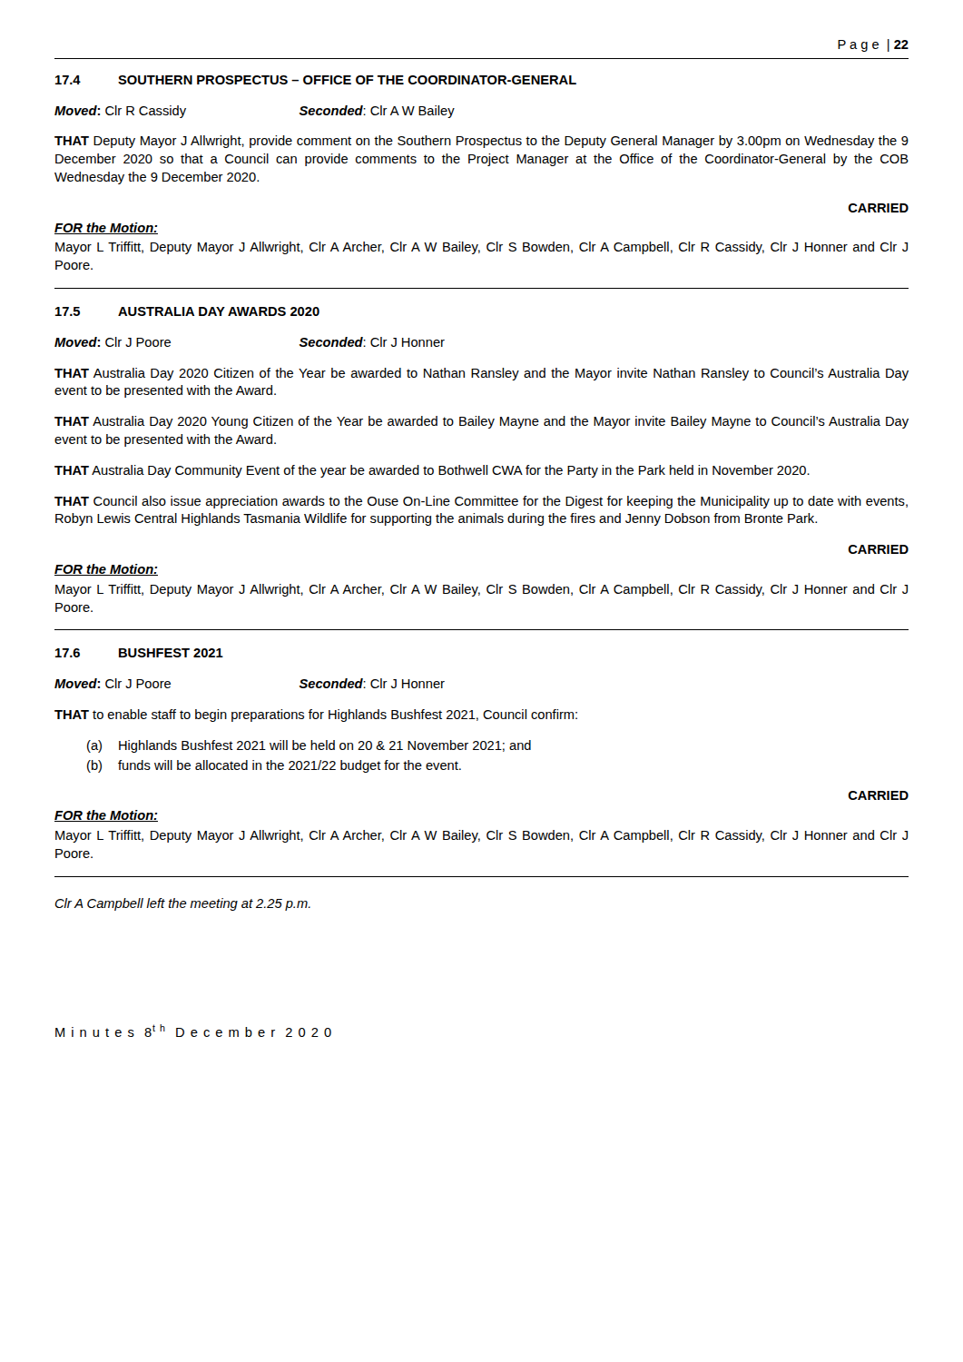P a g e | 22
17.4 SOUTHERN PROSPECTUS – OFFICE OF THE COORDINATOR-GENERAL
Moved: Clr R Cassidy Seconded: Clr A W Bailey
THAT Deputy Mayor J Allwright, provide comment on the Southern Prospectus to the Deputy General Manager by 3.00pm on Wednesday the 9 December 2020 so that a Council can provide comments to the Project Manager at the Office of the Coordinator-General by the COB Wednesday the 9 December 2020.
CARRIED
FOR the Motion:
Mayor L Triffitt, Deputy Mayor J Allwright, Clr A Archer, Clr A W Bailey, Clr S Bowden, Clr A Campbell, Clr R Cassidy, Clr J Honner and Clr J Poore.
17.5 AUSTRALIA DAY AWARDS 2020
Moved: Clr J Poore Seconded: Clr J Honner
THAT Australia Day 2020 Citizen of the Year be awarded to Nathan Ransley and the Mayor invite Nathan Ransley to Council’s Australia Day event to be presented with the Award.
THAT Australia Day 2020 Young Citizen of the Year be awarded to Bailey Mayne and the Mayor invite Bailey Mayne to Council’s Australia Day event to be presented with the Award.
THAT Australia Day Community Event of the year be awarded to Bothwell CWA for the Party in the Park held in November 2020.
THAT Council also issue appreciation awards to the Ouse On-Line Committee for the Digest for keeping the Municipality up to date with events, Robyn Lewis Central Highlands Tasmania Wildlife for supporting the animals during the fires and Jenny Dobson from Bronte Park.
CARRIED
FOR the Motion:
Mayor L Triffitt, Deputy Mayor J Allwright, Clr A Archer, Clr A W Bailey, Clr S Bowden, Clr A Campbell, Clr R Cassidy, Clr J Honner and Clr J Poore.
17.6 BUSHFEST 2021
Moved: Clr J Poore Seconded: Clr J Honner
THAT to enable staff to begin preparations for Highlands Bushfest 2021, Council confirm:
(a) Highlands Bushfest 2021 will be held on 20 & 21 November 2021; and
(b) funds will be allocated in the 2021/22 budget for the event.
CARRIED
FOR the Motion:
Mayor L Triffitt, Deputy Mayor J Allwright, Clr A Archer, Clr A W Bailey, Clr S Bowden, Clr A Campbell, Clr R Cassidy, Clr J Honner and Clr J Poore.
Clr A Campbell left the meeting at 2.25 p.m.
M i n u t e s 8t h D e c e m b e r 2 0 2 0